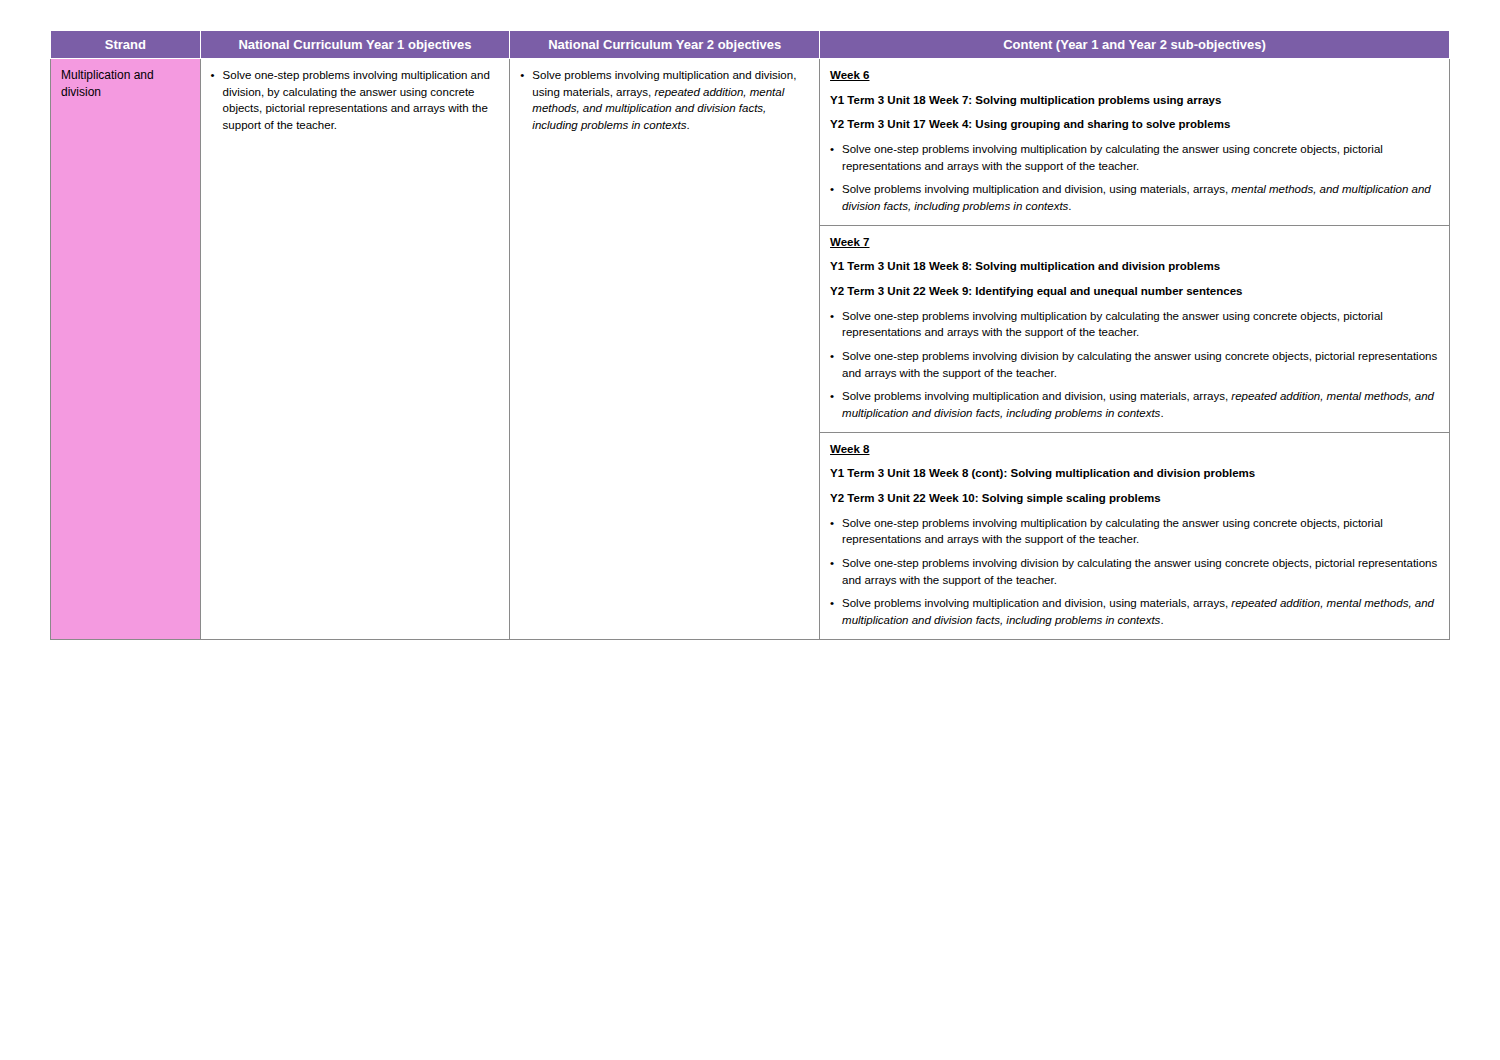| Strand | National Curriculum Year 1 objectives | National Curriculum Year 2 objectives | Content (Year 1 and Year 2 sub-objectives) |
| --- | --- | --- | --- |
| Multiplication and division | Solve one-step problems involving multiplication and division, by calculating the answer using concrete objects, pictorial representations and arrays with the support of the teacher. | Solve problems involving multiplication and division, using materials, arrays, repeated addition, mental methods, and multiplication and division facts, including problems in contexts . | Week 6 Y1 Term 3 Unit 18 Week 7: Solving multiplication problems using arrays Y2 Term 3 Unit 17 Week 4: Using grouping and sharing to solve problems Solve one-step problems involving multiplication by calculating the answer using concrete objects, pictorial representations and arrays with the support of the teacher. Solve problems involving multiplication and division, using materials, arrays, mental methods, and multiplication and division facts, including problems in contexts . Week 7 Y1 Term 3 Unit 18 Week 8: Solving multiplication and division problems Y2 Term 3 Unit 22 Week 9: Identifying equal and unequal number sentences Solve one-step problems involving multiplication by calculating the answer using concrete objects, pictorial representations and arrays with the support of the teacher. Solve one-step problems involving division by calculating the answer using concrete objects, pictorial representations and arrays with the support of the teacher. Solve problems involving multiplication and division, using materials, arrays, repeated addition, mental methods, and multiplication and division facts, including problems in contexts . Week 8 Y1 Term 3 Unit 18 Week 8 (cont): Solving multiplication and division problems Y2 Term 3 Unit 22 Week 10: Solving simple scaling problems Solve one-step problems involving multiplication by calculating the answer using concrete objects, pictorial representations and arrays with the support of the teacher. Solve one-step problems involving division by calculating the answer using concrete objects, pictorial representations and arrays with the support of the teacher. Solve problems involving multiplication and division, using materials, arrays, repeated addition, mental methods, and multiplication and division facts, including problems in contexts . |